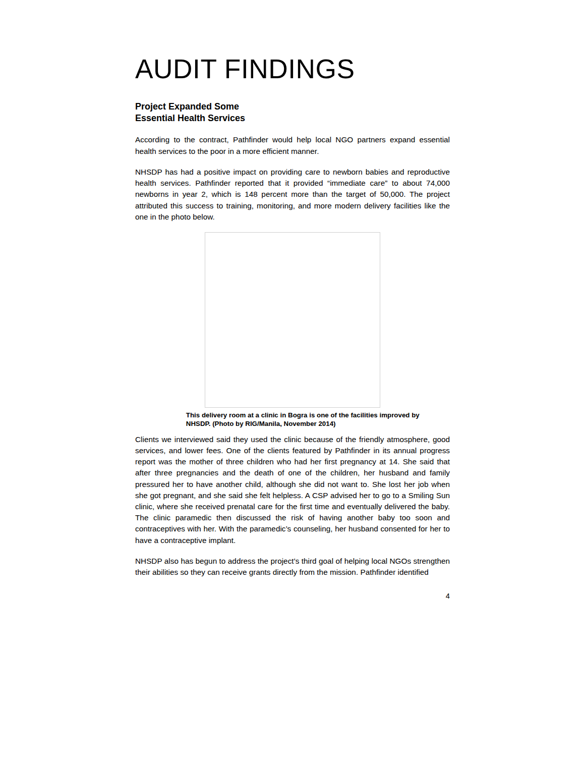AUDIT FINDINGS
Project Expanded Some
Essential Health Services
According to the contract, Pathfinder would help local NGO partners expand essential health services to the poor in a more efficient manner.
NHSDP has had a positive impact on providing care to newborn babies and reproductive health services. Pathfinder reported that it provided “immediate care” to about 74,000 newborns in year 2, which is 148 percent more than the target of 50,000. The project attributed this success to training, monitoring, and more modern delivery facilities like the one in the photo below.
This delivery room at a clinic in Bogra is one of the facilities improved by NHSDP. (Photo by RIG/Manila, November 2014)
Clients we interviewed said they used the clinic because of the friendly atmosphere, good services, and lower fees. One of the clients featured by Pathfinder in its annual progress report was the mother of three children who had her first pregnancy at 14. She said that after three pregnancies and the death of one of the children, her husband and family pressured her to have another child, although she did not want to. She lost her job when she got pregnant, and she said she felt helpless. A CSP advised her to go to a Smiling Sun clinic, where she received prenatal care for the first time and eventually delivered the baby. The clinic paramedic then discussed the risk of having another baby too soon and contraceptives with her. With the paramedic’s counseling, her husband consented for her to have a contraceptive implant.
NHSDP also has begun to address the project’s third goal of helping local NGOs strengthen their abilities so they can receive grants directly from the mission. Pathfinder identified
4